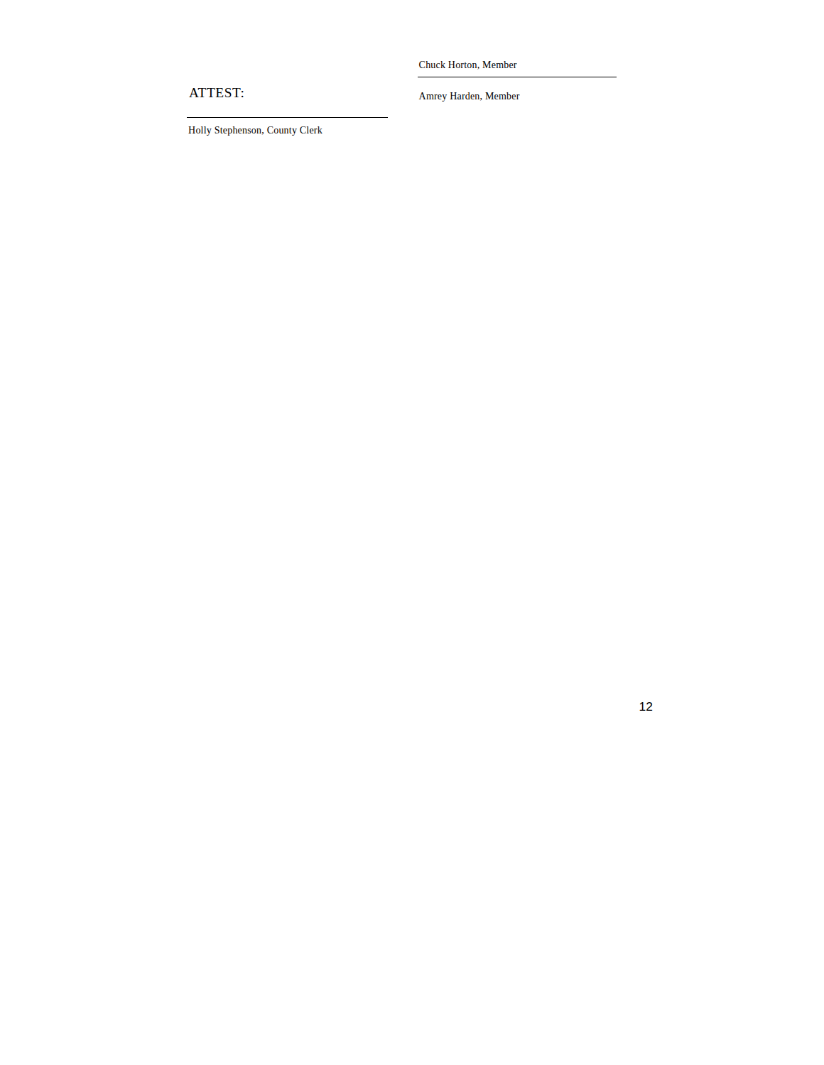Chuck Horton, Member
Amrey Harden, Member
ATTEST:
Holly Stephenson, County Clerk
12